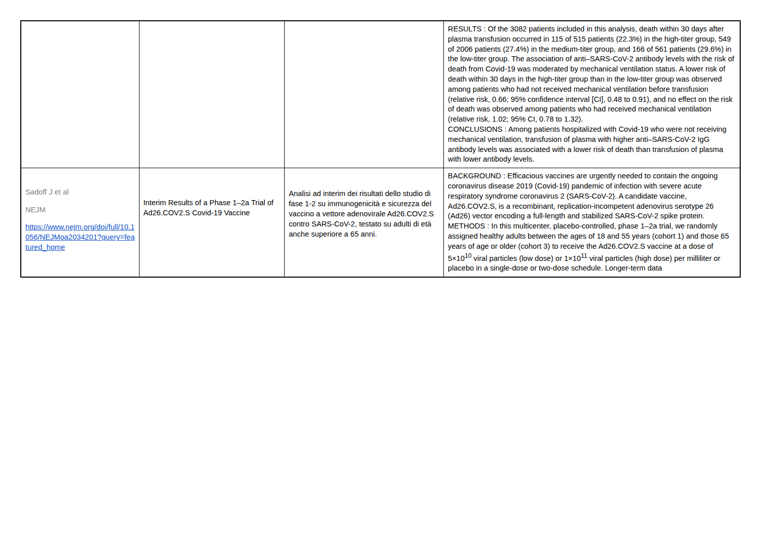| | | | RESULTS : Of the 3082 patients included in this analysis, death within 30 days after plasma transfusion occurred in 115 of 515 patients (22.3%) in the high-titer group, 549 of 2006 patients (27.4%) in the medium-titer group, and 166 of 561 patients (29.6%) in the low-titer group. The association of anti–SARS-CoV-2 antibody levels with the risk of death from Covid-19 was moderated by mechanical ventilation status. A lower risk of death within 30 days in the high-titer group than in the low-titer group was observed among patients who had not received mechanical ventilation before transfusion (relative risk, 0.66; 95% confidence interval [CI], 0.48 to 0.91), and no effect on the risk of death was observed among patients who had received mechanical ventilation (relative risk, 1.02; 95% CI, 0.78 to 1.32). CONCLUSIONS : Among patients hospitalized with Covid-19 who were not receiving mechanical ventilation, transfusion of plasma with higher anti–SARS-CoV-2 IgG antibody levels was associated with a lower risk of death than transfusion of plasma with lower antibody levels. |
| Sadoff J et al NEJM https://www.nejm.org/doi/full/10.1056/NEJMoa2034201?query=featured_home | Interim Results of a Phase 1–2a Trial of Ad26.COV2.S Covid-19 Vaccine | Analisi ad interim dei risultati dello studio di fase 1-2 su immunogenicità e sicurezza del vaccino a vettore adenovirale Ad26.COV2.S contro SARS-CoV-2, testato su adulti di età anche superiore a 65 anni. | BACKGROUND : Efficacious vaccines are urgently needed to contain the ongoing coronavirus disease 2019 (Covid-19) pandemic of infection with severe acute respiratory syndrome coronavirus 2 (SARS-CoV-2). A candidate vaccine, Ad26.COV2.S, is a recombinant, replication-incompetent adenovirus serotype 26 (Ad26) vector encoding a full-length and stabilized SARS-CoV-2 spike protein. METHODS : In this multicenter, placebo-controlled, phase 1–2a trial, we randomly assigned healthy adults between the ages of 18 and 55 years (cohort 1) and those 65 years of age or older (cohort 3) to receive the Ad26.COV2.S vaccine at a dose of 5×10 10 viral particles (low dose) or 1×10 11 viral particles (high dose) per milliliter or placebo in a single-dose or two-dose schedule. Longer-term data |